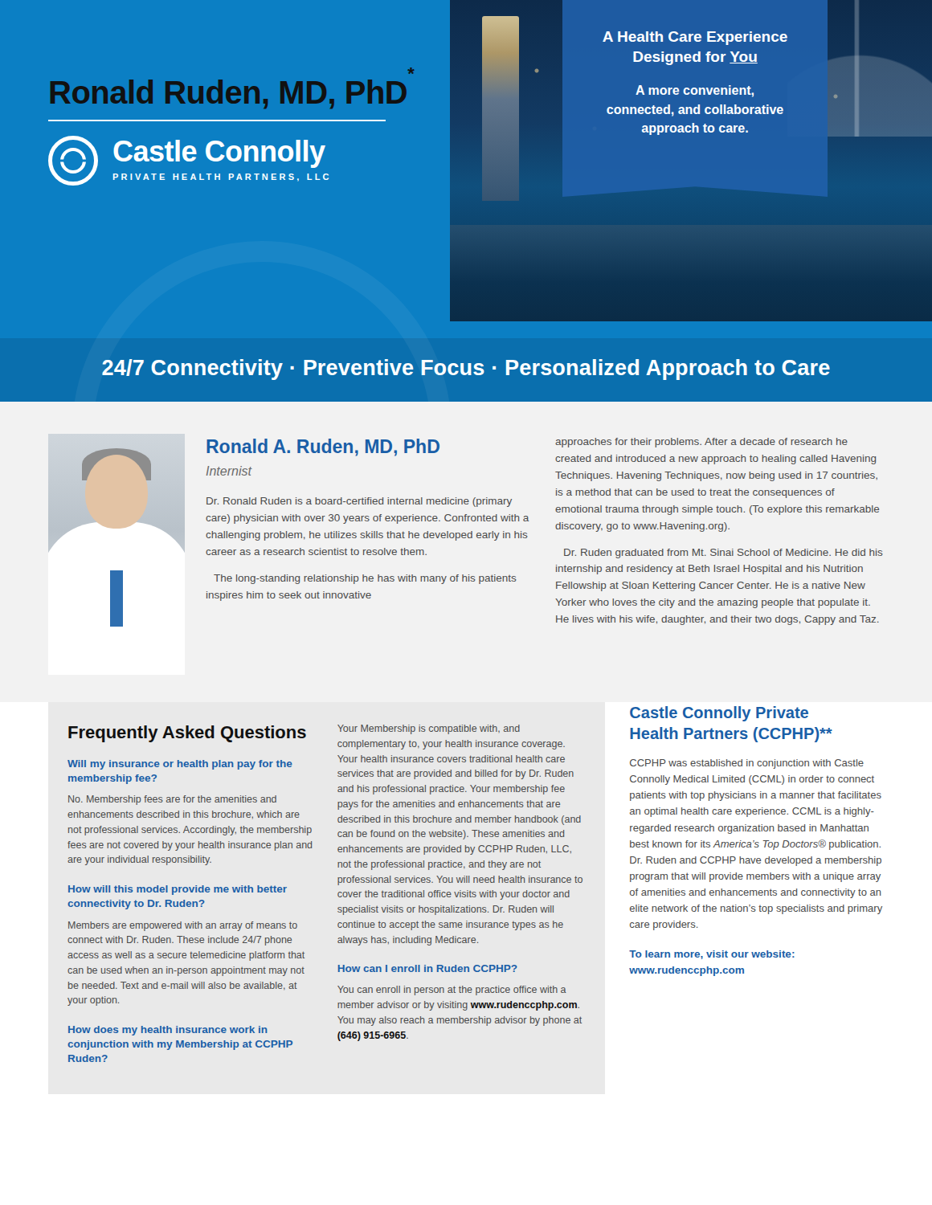A Health Care Experience
Designed for You
A more convenient,
connected, and collaborative
approach to care.
Ronald Ruden, MD, PhD*
Castle Connolly
PRIVATE HEALTH PARTNERS, LLC
24/7 Connectivity · Preventive Focus · Personalized Approach to Care
Ronald A. Ruden, MD, PhD
Internist
Dr. Ronald Ruden is a board-certified internal medicine (primary care) physician with over 30 years of experience. Confronted with a challenging problem, he utilizes skills that he developed early in his career as a research scientist to resolve them.
The long-standing relationship he has with many of his patients inspires him to seek out innovative
approaches for their problems. After a decade of research he created and introduced a new approach to healing called Havening Techniques. Havening Techniques, now being used in 17 countries, is a method that can be used to treat the consequences of emotional trauma through simple touch. (To explore this remarkable discovery, go to www.Havening.org).
Dr. Ruden graduated from Mt. Sinai School of Medicine. He did his internship and residency at Beth Israel Hospital and his Nutrition Fellowship at Sloan Kettering Cancer Center. He is a native New Yorker who loves the city and the amazing people that populate it. He lives with his wife, daughter, and their two dogs, Cappy and Taz.
Frequently Asked Questions
Will my insurance or health plan pay for the membership fee?
No. Membership fees are for the amenities and enhancements described in this brochure, which are not professional services. Accordingly, the membership fees are not covered by your health insurance plan and are your individual responsibility.
How will this model provide me with better connectivity to Dr. Ruden?
Members are empowered with an array of means to connect with Dr. Ruden. These include 24/7 phone access as well as a secure telemedicine platform that can be used when an in-person appointment may not be needed. Text and e-mail will also be available, at your option.
How does my health insurance work in conjunction with my Membership at CCPHP Ruden?
Your Membership is compatible with, and complementary to, your health insurance coverage. Your health insurance covers traditional health care services that are provided and billed for by Dr. Ruden and his professional practice. Your membership fee pays for the amenities and enhancements that are described in this brochure and member handbook (and can be found on the website). These amenities and enhancements are provided by CCPHP Ruden, LLC, not the professional practice, and they are not professional services. You will need health insurance to cover the traditional office visits with your doctor and specialist visits or hospitalizations. Dr. Ruden will continue to accept the same insurance types as he always has, including Medicare.
How can I enroll in Ruden CCPHP?
You can enroll in person at the practice office with a member advisor or by visiting www.rudenccphp.com. You may also reach a membership advisor by phone at (646) 915-6965.
Castle Connolly Private
Health Partners (CCPHP)**
CCPHP was established in conjunction with Castle Connolly Medical Limited (CCML) in order to connect patients with top physicians in a manner that facilitates an optimal health care experience. CCML is a highly-regarded research organization based in Manhattan best known for its America’s Top Doctors® publication. Dr. Ruden and CCPHP have developed a membership program that will provide members with a unique array of amenities and enhancements and connectivity to an elite network of the nation’s top specialists and primary care providers.
To learn more, visit our website:
www.rudenccphp.com